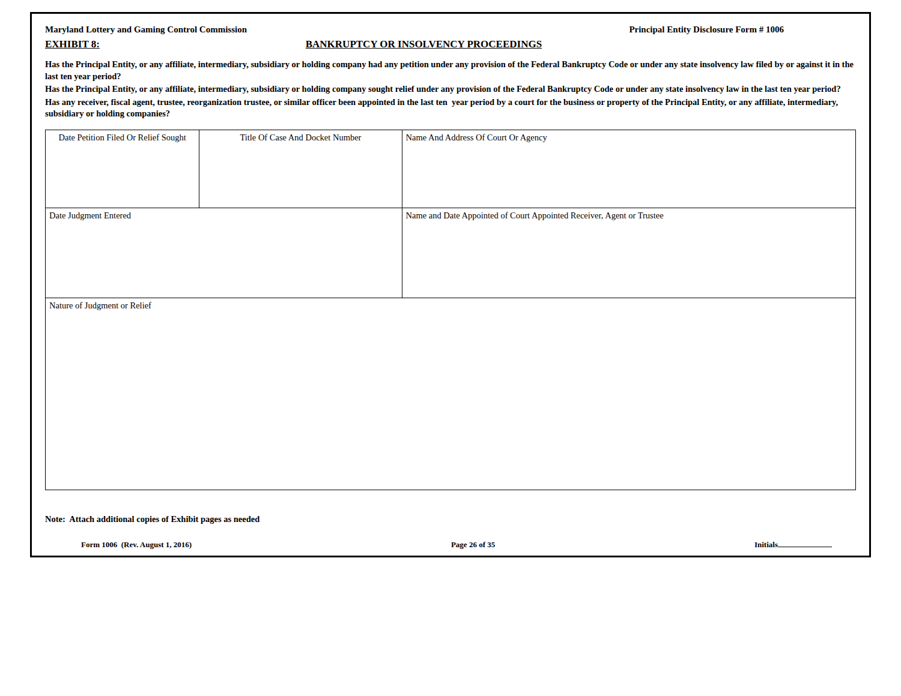Maryland Lottery and Gaming Control Commission
Principal Entity Disclosure Form # 1006
EXHIBIT 8:
BANKRUPTCY OR INSOLVENCY PROCEEDINGS
Has the Principal Entity, or any affiliate, intermediary, subsidiary or holding company had any petition under any provision of the Federal Bankruptcy Code or under any state insolvency law filed by or against it in the last ten year period?
Has the Principal Entity, or any affiliate, intermediary, subsidiary or holding company sought relief under any provision of the Federal Bankruptcy Code or under any state insolvency law in the last ten year period?
Has any receiver, fiscal agent, trustee, reorganization trustee, or similar officer been appointed in the last ten year period by a court for the business or property of the Principal Entity, or any affiliate, intermediary, subsidiary or holding companies?
| Date Petition Filed Or Relief Sought | Title Of Case And Docket Number | Name And Address Of Court Or Agency |
| Date Judgment Entered | Name and Date Appointed of Court Appointed Receiver, Agent or Trustee |
| Nature of Judgment or Relief |
Note: Attach additional copies of Exhibit pages as needed
Form 1006 (Rev. August 1, 2016)
Page 26 of 35
Initials